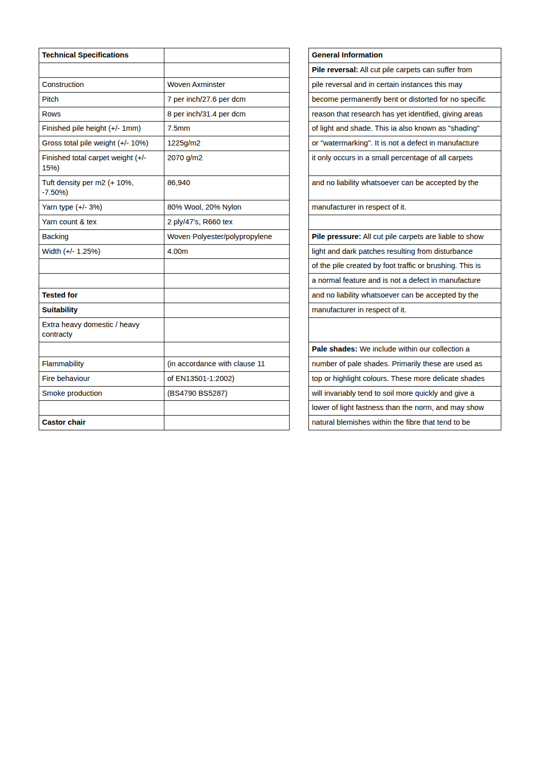| Technical Specifications | | | General Information |
| | | | Pile reversal: All cut pile carpets can suffer from |
| Construction | Woven Axminster | | pile reversal and in certain instances this may |
| Pitch | 7 per inch/27.6 per dcm | | become permanently bent or distorted for no specific |
| Rows | 8 per inch/31.4 per dcm | | reason that research has yet identified, giving areas |
| Finished pile height (+/- 1mm) | 7.5mm | | of light and shade. This ia also known as "shading" |
| Gross total pile weight (+/- 10%) | 1225g/m2 | | or "watermarking". It is not a defect in manufacture |
| Finished total carpet weight (+/- 15%) | 2070 g/m2 | | it only occurs in a small percentage of all carpets |
| Tuft density per m2 (+ 10%, -7.50%) | 86,940 | | and no liability whatsoever can be accepted by the |
| Yarn type (+/- 3%) | 80% Wool, 20% Nylon | | manufacturer in respect of it. |
| Yarn count & tex | 2 ply/47's, R660 tex | | |
| Backing | Woven Polyester/polypropylene | | Pile pressure: All cut pile carpets are liable to show |
| Width (+/- 1.25%) | 4.00m | | light and dark patches resulting from disturbance |
| | | | of the pile created by foot traffic or brushing. This is |
| | | | a normal feature and is not a defect in manufacture |
| Tested for | | | and no liability whatsoever can be accepted by the |
| Suitability | | | manufacturer in respect of it. |
| Extra heavy domestic / heavy contracty | | | |
| | | | Pale shades: We include within our collection a |
| Flammability | (in accordance with clause 11 | | number of pale shades. Primarily these are used as |
| Fire behaviour | of EN13501-1:2002) | | top or highlight colours. These more delicate shades |
| Smoke production | (BS4790 BS5287) | | will invariably tend to soil more quickly and give a |
| | | | lower of light fastness than the norm, and may show |
| Castor chair | | | natural blemishes within the fibre that tend to be |